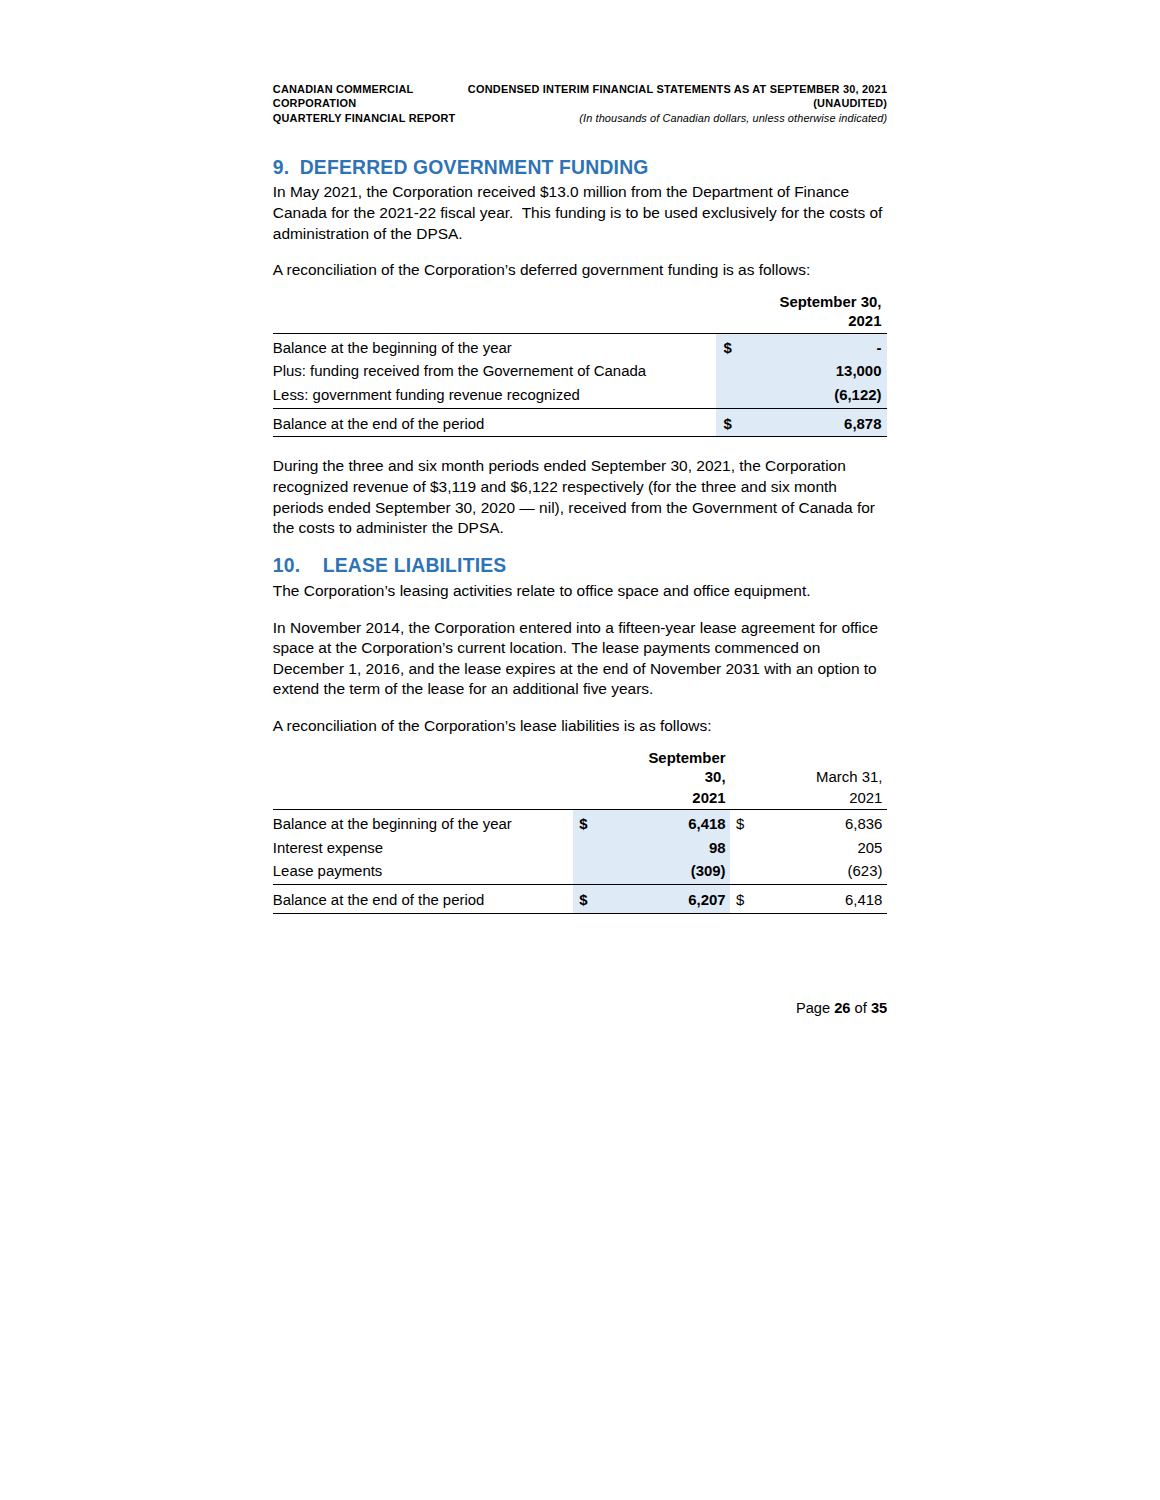Canadian Commercial Corporation Quarterly Financial Report
Condensed Interim Financial Statements as at September 30, 2021 (Unaudited) (In thousands of Canadian dollars, unless otherwise indicated)
9. DEFERRED GOVERNMENT FUNDING
In May 2021, the Corporation received $13.0 million from the Department of Finance Canada for the 2021-22 fiscal year. This funding is to be used exclusively for the costs of administration of the DPSA.
A reconciliation of the Corporation’s deferred government funding is as follows:
| | September 30, 2021 |
| --- | --- |
| Balance at the beginning of the year | $ | - |
| Plus: funding received from the Governement of Canada | | 13,000 |
| Less: government funding revenue recognized | | (6,122) |
| Balance at the end of the period | $ | 6,878 |
During the three and six month periods ended September 30, 2021, the Corporation recognized revenue of $3,119 and $6,122 respectively (for the three and six month periods ended September 30, 2020 — nil), received from the Government of Canada for the costs to administer the DPSA.
10. LEASE LIABILITIES
The Corporation’s leasing activities relate to office space and office equipment.
In November 2014, the Corporation entered into a fifteen-year lease agreement for office space at the Corporation’s current location. The lease payments commenced on December 1, 2016, and the lease expires at the end of November 2031 with an option to extend the term of the lease for an additional five years.
A reconciliation of the Corporation’s lease liabilities is as follows:
| | | September 30, | | March 31, |
| --- | --- | --- | --- | --- |
| | | 2021 | | 2021 |
| Balance at the beginning of the year | $ | 6,418 | $ | 6,836 |
| Interest expense | | 98 | | 205 |
| Lease payments | | (309) | | (623) |
| Balance at the end of the period | $ | 6,207 | $ | 6,418 |
Page 26 of 35